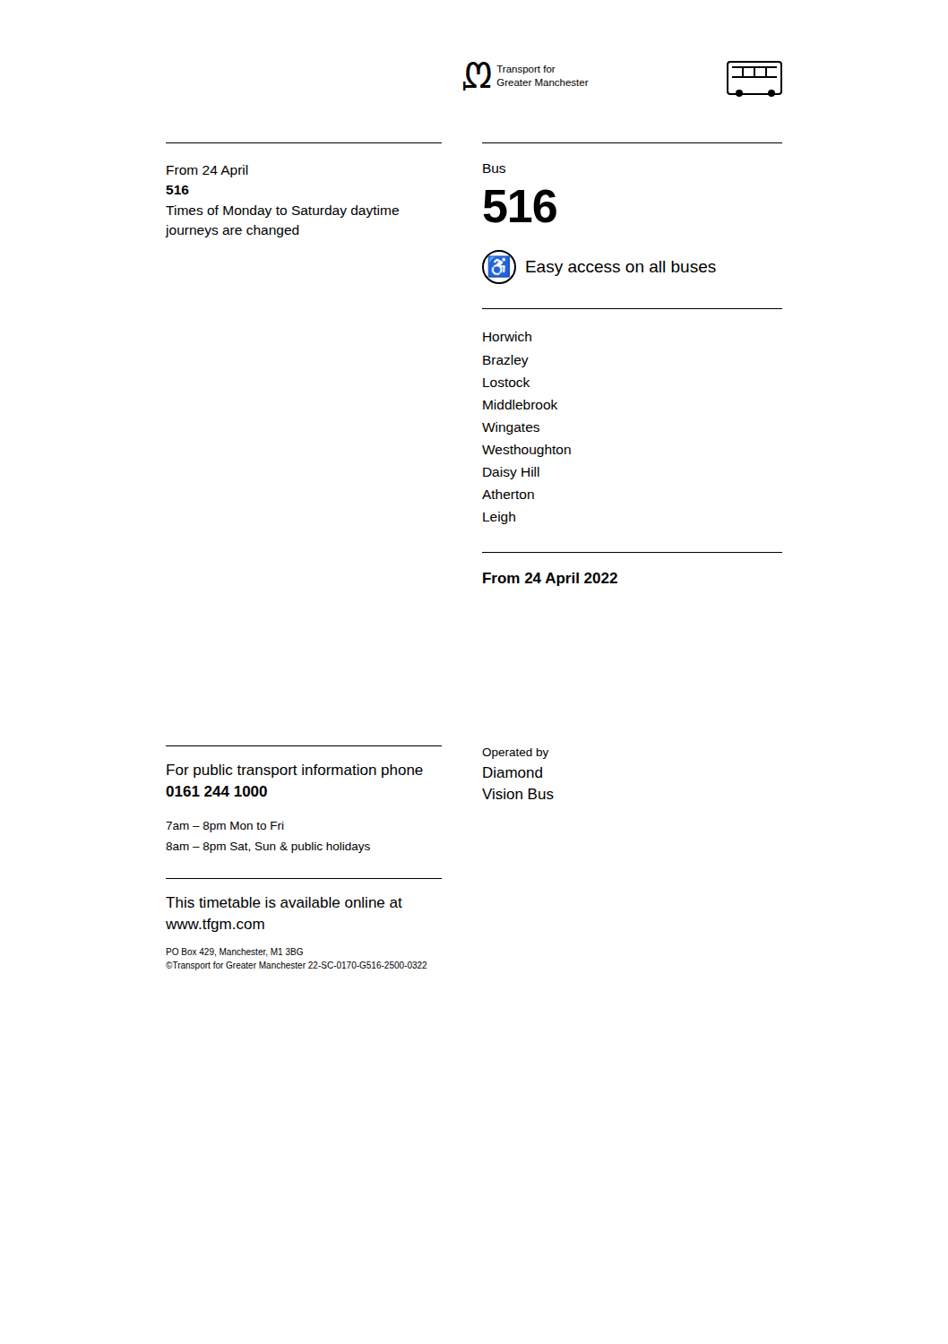ᘻ
Transport for
Greater Manchester
From 24 April
516
Times of Monday to Saturday daytime journeys are changed
Bus
516
♿
Easy access on all buses
Horwich
Brazley
Lostock
Middlebrook
Wingates
Westhoughton
Daisy Hill
Atherton
Leigh
From 24 April 2022
For public transport information phone 0161 244 1000
7am – 8pm Mon to Fri
8am – 8pm Sat, Sun & public holidays
This timetable is available online at www.tfgm.com
PO Box 429, Manchester, M1 3BG
©Transport for Greater Manchester 22-SC-0170-G516-2500-0322
Operated by
Diamond
Vision Bus